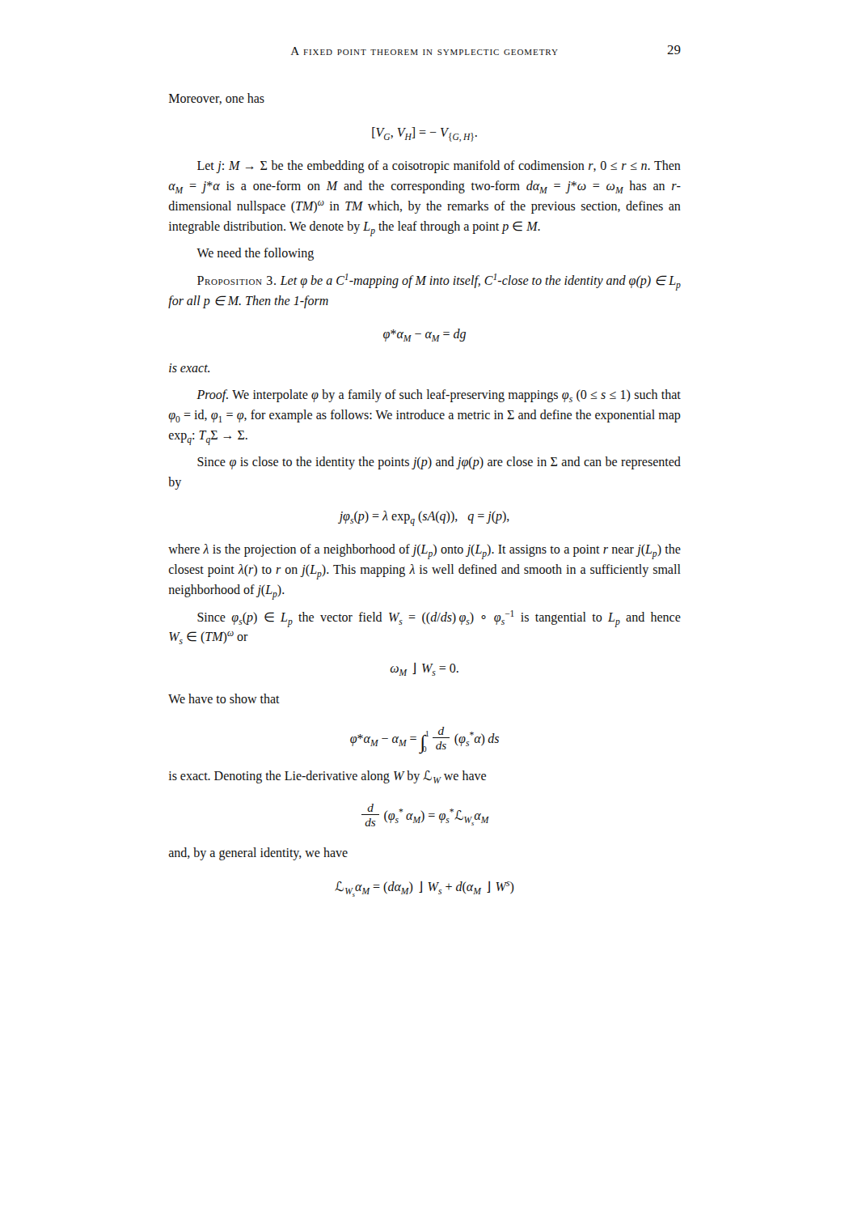A fixed point theorem in symplectic geometry 29
Moreover, one has
[VG, VH] = − V{G, H}.
Let j: M → Σ be the embedding of a coisotropic manifold of codimension r, 0 ≤ r ≤ n. Then αM = j*α is a one-form on M and the corresponding two-form dαM = j*ω = ωM has an r-dimensional nullspace (TM)ω in TM which, by the remarks of the previous section, defines an integrable distribution. We denote by Lp the leaf through a point p ∈ M.
We need the following
Proposition 3. Let φ be a C1-mapping of M into itself, C1-close to the identity and φ(p) ∈ Lp for all p ∈ M. Then the 1-form
φ*αM − αM = dg
is exact.
Proof. We interpolate φ by a family of such leaf-preserving mappings φs (0 ≤ s ≤ 1) such that φ0 = id, φ1 = φ, for example as follows: We introduce a metric in Σ and define the exponential map expq: Tq Σ → Σ.
Since φ is close to the identity the points j(p) and jφ(p) are close in Σ and can be represented by
jφs(p) = λ expq (sA(q)), q = j(p),
where λ is the projection of a neighborhood of j(Lp) onto j(Lp). It assigns to a point r near j(Lp) the closest point λ(r) to r on j(Lp). This mapping λ is well defined and smooth in a sufficiently small neighborhood of j(Lp).
Since φs(p) ∈ Lp the vector field Ws = ((d/ds) φs) ∘ φs−1 is tangential to Lp and hence Ws ∈ (TM)ω or
ωM ⌋ Ws = 0.
We have to show that
φ*αM − αM = ∫10 dds (φs*α) ds
is exact. Denoting the Lie-derivative along W by ℒW we have
dds (φs* αM) = φs*ℒWsαM
and, by a general identity, we have
ℒWsαM = (dαM) ⌋ Ws + d(αM ⌋ Ws)